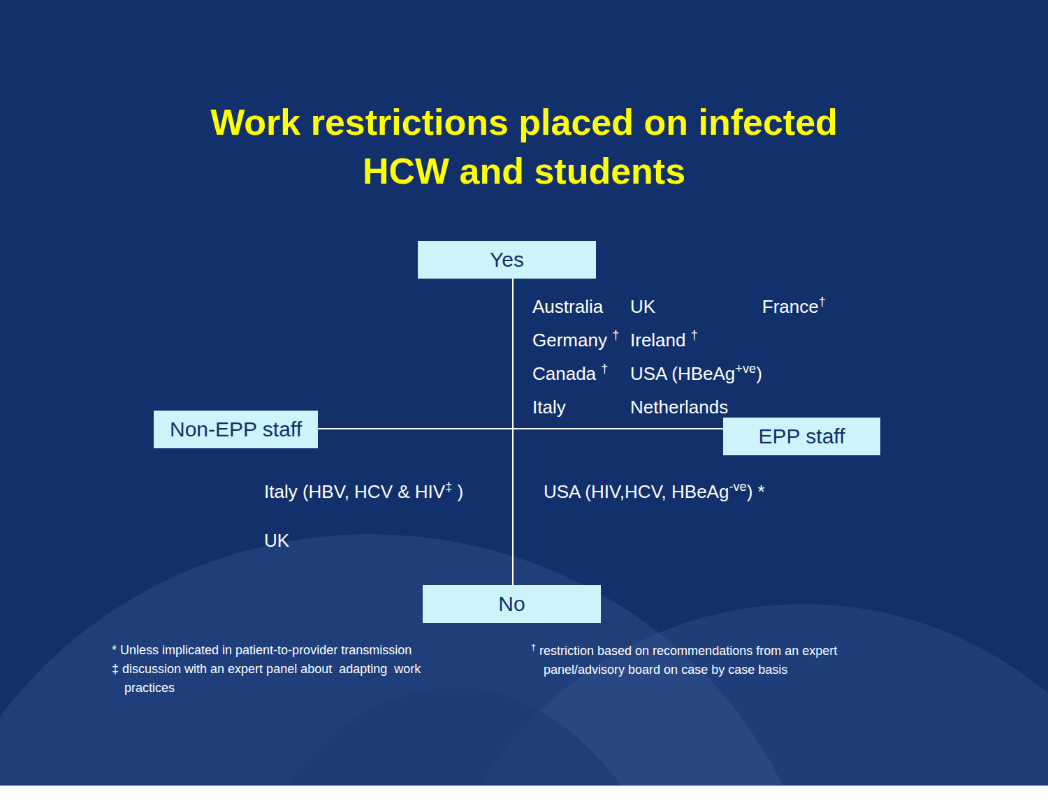Work restrictions placed on infected
HCW and students
Yes
No
Non-EPP staff
EPP staff
| Australia | UK | France † |
| Germany † | Ireland † | |
| Canada † | USA (HBeAg +ve ) | |
| Italy | Netherlands | |
Italy (HBV, HCV & HIV‡ )
UK
USA (HIV,HCV, HBeAg-ve) *
* Unless implicated in patient-to-provider transmission
‡ discussion with an expert panel about adapting work
practices
† restriction based on recommendations from an expert
panel/advisory board on case by case basis